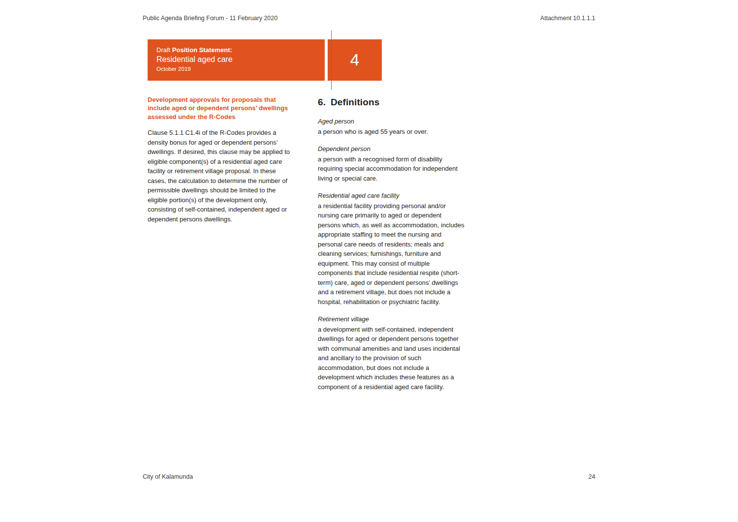Public Agenda Briefing Forum - 11 February 2020
Attachment 10.1.1.1
Draft Position Statement:
Residential aged care
October 2019
4
Development approvals for proposals that include aged or dependent persons’ dwellings assessed under the R-Codes
Clause 5.1.1 C1.4i of the R-Codes provides a density bonus for aged or dependent persons’ dwellings. If desired, this clause may be applied to eligible component(s) of a residential aged care facility or retirement village proposal. In these cases, the calculation to determine the number of permissible dwellings should be limited to the eligible portion(s) of the development only, consisting of self-contained, independent aged or dependent persons dwellings.
6. Definitions
Aged person
a person who is aged 55 years or over.
Dependent person
a person with a recognised form of disability requiring special accommodation for independent living or special care.
Residential aged care facility
a residential facility providing personal and/or nursing care primarily to aged or dependent persons which, as well as accommodation, includes appropriate staffing to meet the nursing and personal care needs of residents; meals and cleaning services; furnishings, furniture and equipment. This may consist of multiple components that include residential respite (short-term) care, aged or dependent persons’ dwellings and a retirement village, but does not include a hospital, rehabilitation or psychiatric facility.
Retirement village
a development with self-contained, independent dwellings for aged or dependent persons together with communal amenities and land uses incidental and ancillary to the provision of such accommodation, but does not include a development which includes these features as a component of a residential aged care facility.
City of Kalamunda
24